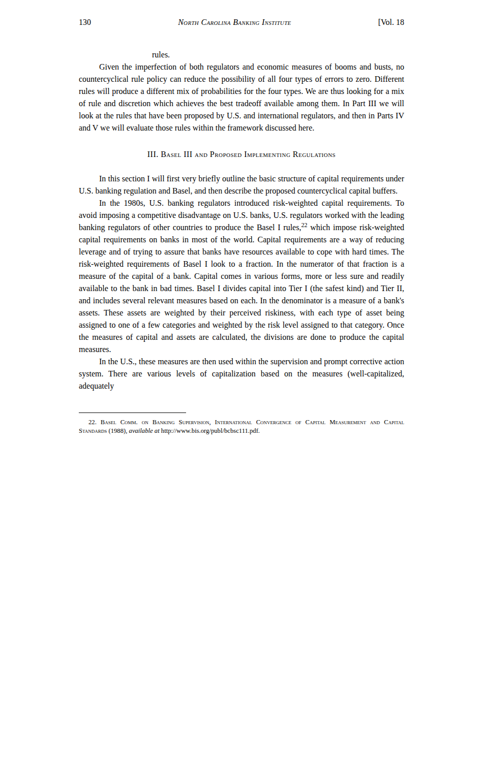130 North Carolina Banking Institute [Vol. 18
rules.
Given the imperfection of both regulators and economic measures of booms and busts, no countercyclical rule policy can reduce the possibility of all four types of errors to zero. Different rules will produce a different mix of probabilities for the four types. We are thus looking for a mix of rule and discretion which achieves the best tradeoff available among them. In Part III we will look at the rules that have been proposed by U.S. and international regulators, and then in Parts IV and V we will evaluate those rules within the framework discussed here.
III. Basel III and Proposed Implementing Regulations
In this section I will first very briefly outline the basic structure of capital requirements under U.S. banking regulation and Basel, and then describe the proposed countercyclical capital buffers.
In the 1980s, U.S. banking regulators introduced risk-weighted capital requirements. To avoid imposing a competitive disadvantage on U.S. banks, U.S. regulators worked with the leading banking regulators of other countries to produce the Basel I rules,22 which impose risk-weighted capital requirements on banks in most of the world. Capital requirements are a way of reducing leverage and of trying to assure that banks have resources available to cope with hard times. The risk-weighted requirements of Basel I look to a fraction. In the numerator of that fraction is a measure of the capital of a bank. Capital comes in various forms, more or less sure and readily available to the bank in bad times. Basel I divides capital into Tier I (the safest kind) and Tier II, and includes several relevant measures based on each. In the denominator is a measure of a bank's assets. These assets are weighted by their perceived riskiness, with each type of asset being assigned to one of a few categories and weighted by the risk level assigned to that category. Once the measures of capital and assets are calculated, the divisions are done to produce the capital measures.
In the U.S., these measures are then used within the supervision and prompt corrective action system. There are various levels of capitalization based on the measures (well-capitalized, adequately
22. Basel Comm. on Banking Supervision, International Convergence of Capital Measurement and Capital Standards (1988), available at http://www.bis.org/publ/bcbsc111.pdf.